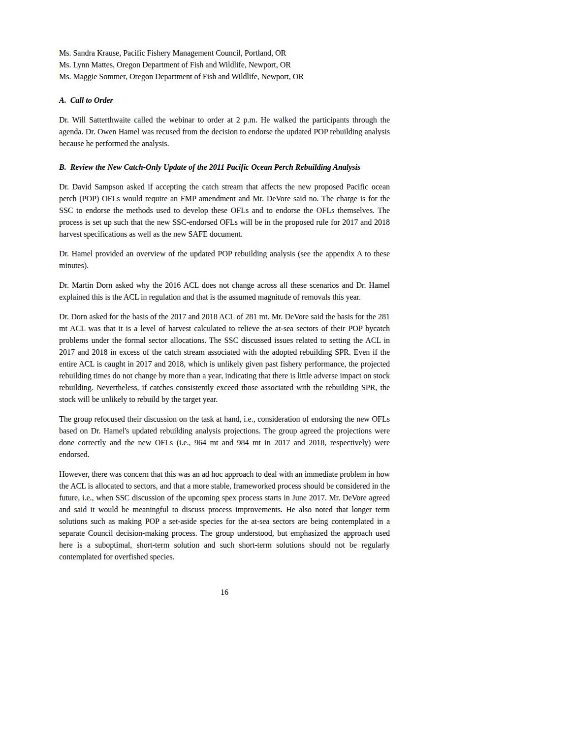Ms. Sandra Krause, Pacific Fishery Management Council, Portland, OR
Ms. Lynn Mattes, Oregon Department of Fish and Wildlife, Newport, OR
Ms. Maggie Sommer, Oregon Department of Fish and Wildlife, Newport, OR
A. Call to Order
Dr. Will Satterthwaite called the webinar to order at 2 p.m. He walked the participants through the agenda. Dr. Owen Hamel was recused from the decision to endorse the updated POP rebuilding analysis because he performed the analysis.
B. Review the New Catch-Only Update of the 2011 Pacific Ocean Perch Rebuilding Analysis
Dr. David Sampson asked if accepting the catch stream that affects the new proposed Pacific ocean perch (POP) OFLs would require an FMP amendment and Mr. DeVore said no. The charge is for the SSC to endorse the methods used to develop these OFLs and to endorse the OFLs themselves. The process is set up such that the new SSC-endorsed OFLs will be in the proposed rule for 2017 and 2018 harvest specifications as well as the new SAFE document.
Dr. Hamel provided an overview of the updated POP rebuilding analysis (see the appendix A to these minutes).
Dr. Martin Dorn asked why the 2016 ACL does not change across all these scenarios and Dr. Hamel explained this is the ACL in regulation and that is the assumed magnitude of removals this year.
Dr. Dorn asked for the basis of the 2017 and 2018 ACL of 281 mt. Mr. DeVore said the basis for the 281 mt ACL was that it is a level of harvest calculated to relieve the at-sea sectors of their POP bycatch problems under the formal sector allocations. The SSC discussed issues related to setting the ACL in 2017 and 2018 in excess of the catch stream associated with the adopted rebuilding SPR. Even if the entire ACL is caught in 2017 and 2018, which is unlikely given past fishery performance, the projected rebuilding times do not change by more than a year, indicating that there is little adverse impact on stock rebuilding. Nevertheless, if catches consistently exceed those associated with the rebuilding SPR, the stock will be unlikely to rebuild by the target year.
The group refocused their discussion on the task at hand, i.e., consideration of endorsing the new OFLs based on Dr. Hamel's updated rebuilding analysis projections. The group agreed the projections were done correctly and the new OFLs (i.e., 964 mt and 984 mt in 2017 and 2018, respectively) were endorsed.
However, there was concern that this was an ad hoc approach to deal with an immediate problem in how the ACL is allocated to sectors, and that a more stable, frameworked process should be considered in the future, i.e., when SSC discussion of the upcoming spex process starts in June 2017. Mr. DeVore agreed and said it would be meaningful to discuss process improvements. He also noted that longer term solutions such as making POP a set-aside species for the at-sea sectors are being contemplated in a separate Council decision-making process. The group understood, but emphasized the approach used here is a suboptimal, short-term solution and such short-term solutions should not be regularly contemplated for overfished species.
16